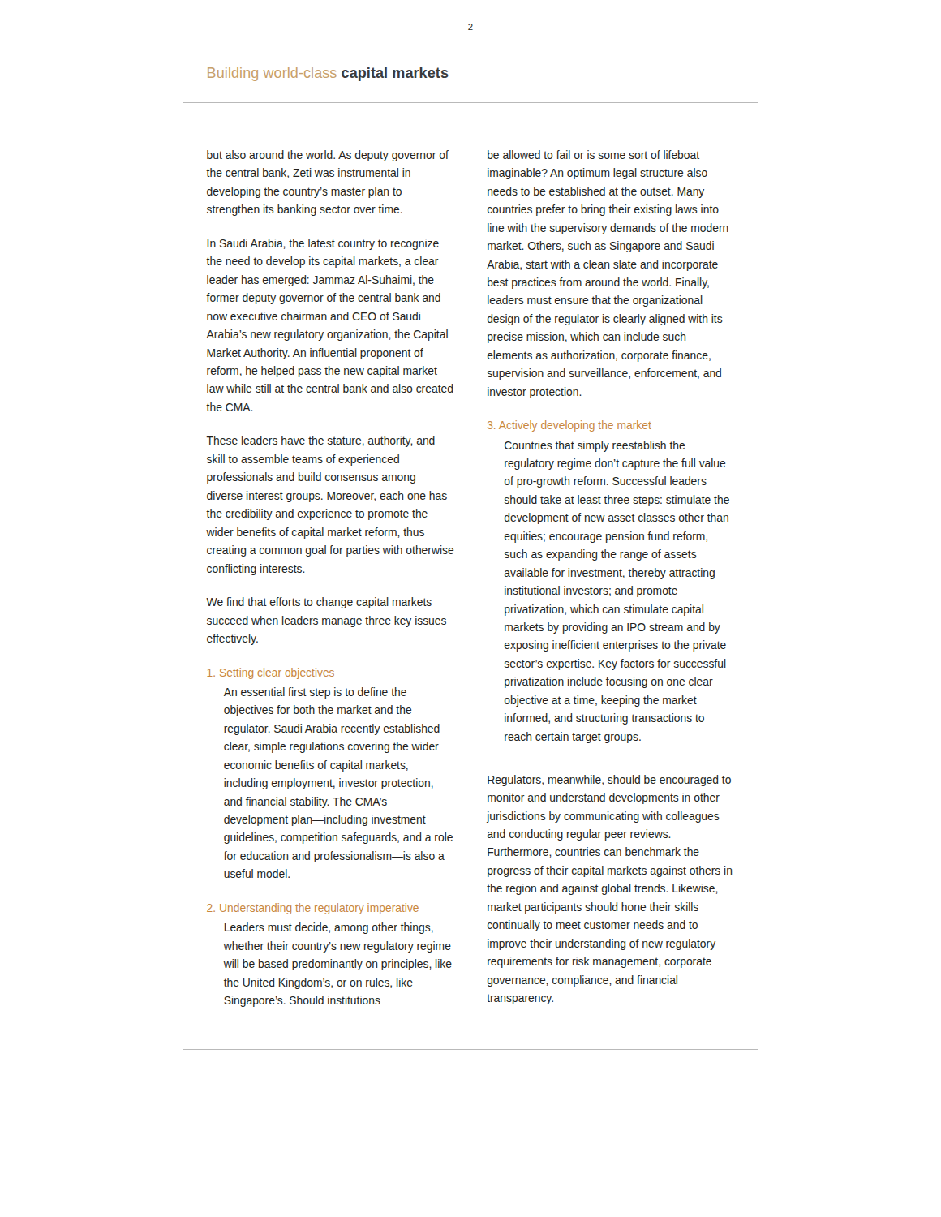2
Building world-class capital markets
but also around the world. As deputy governor of the central bank, Zeti was instrumental in developing the country’s master plan to strengthen its banking sector over time.
In Saudi Arabia, the latest country to recognize the need to develop its capital markets, a clear leader has emerged: Jammaz Al-Suhaimi, the former deputy governor of the central bank and now executive chairman and CEO of Saudi Arabia’s new regulatory organization, the Capital Market Authority. An influential pro­ponent of reform, he helped pass the new capital market law while still at the central bank and also created the CMA.
These leaders have the stature, authority, and skill to assemble teams of experienced professionals and build consensus among diverse interest groups. Moreover, each one has the credibility and experience to promote the wider benefits of capital market reform, thus creating a common goal for parties with otherwise conflicting interests.
We find that efforts to change capital markets succeed when leaders manage three key issues effectively.
1. Setting clear objectives
An essential first step is to define the objec­tives for both the market and the regulator. Saudi Arabia recently established clear, simple regulations covering the wider economic benefits of capital markets, including employ­ment, investor protection, and financial stability. The CMA’s development plan—including investment guidelines, competition safeguards, and a role for education and professionalism—is also a useful model.
2. Understanding the regulatory imperative
Leaders must decide, among other things, whether their country’s new regulatory regime will be based predominantly on principles, like the United Kingdom’s, or on rules, like Singapore’s. Should institutions
be allowed to fail or is some sort of lifeboat imaginable? An optimum legal structure also needs to be established at the outset. Many countries prefer to bring their existing laws into line with the supervisory demands of the modern market. Others, such as Singapore and Saudi Arabia, start with a clean slate and incorporate best practices from around the world. Finally, leaders must ensure that the organizational design of the regulator is clearly aligned with its precise mission, which can include such elements as authorization, corporate finance, supervision and surveillance, enforcement, and investor protection.
3. Actively developing the market
Countries that simply reestablish the regula­tory regime don’t capture the full value of pro-growth reform. Successful leaders should take at least three steps: stimulate the development of new asset classes other than equities; encourage pension fund reform, such as expanding the range of assets available for investment, thereby attracting institutional investors; and promote privatiza­tion, which can stimulate capital markets by providing an IPO stream and by exposing inefficient enterprises to the private sector’s expertise. Key factors for successful privatization include focusing on one clear objective at a time, keeping the market informed, and structuring transactions to reach certain target groups.
Regulators, meanwhile, should be encouraged to monitor and understand developments in other jurisdictions by communicating with colleagues and conducting regular peer reviews. Furthermore, countries can benchmark the progress of their capital markets against others in the region and against global trends. Likewise, market participants should hone their skills continually to meet customer needs and to improve their understanding of new regulatory requirements for risk management, corporate governance, compliance, and financial transparency.